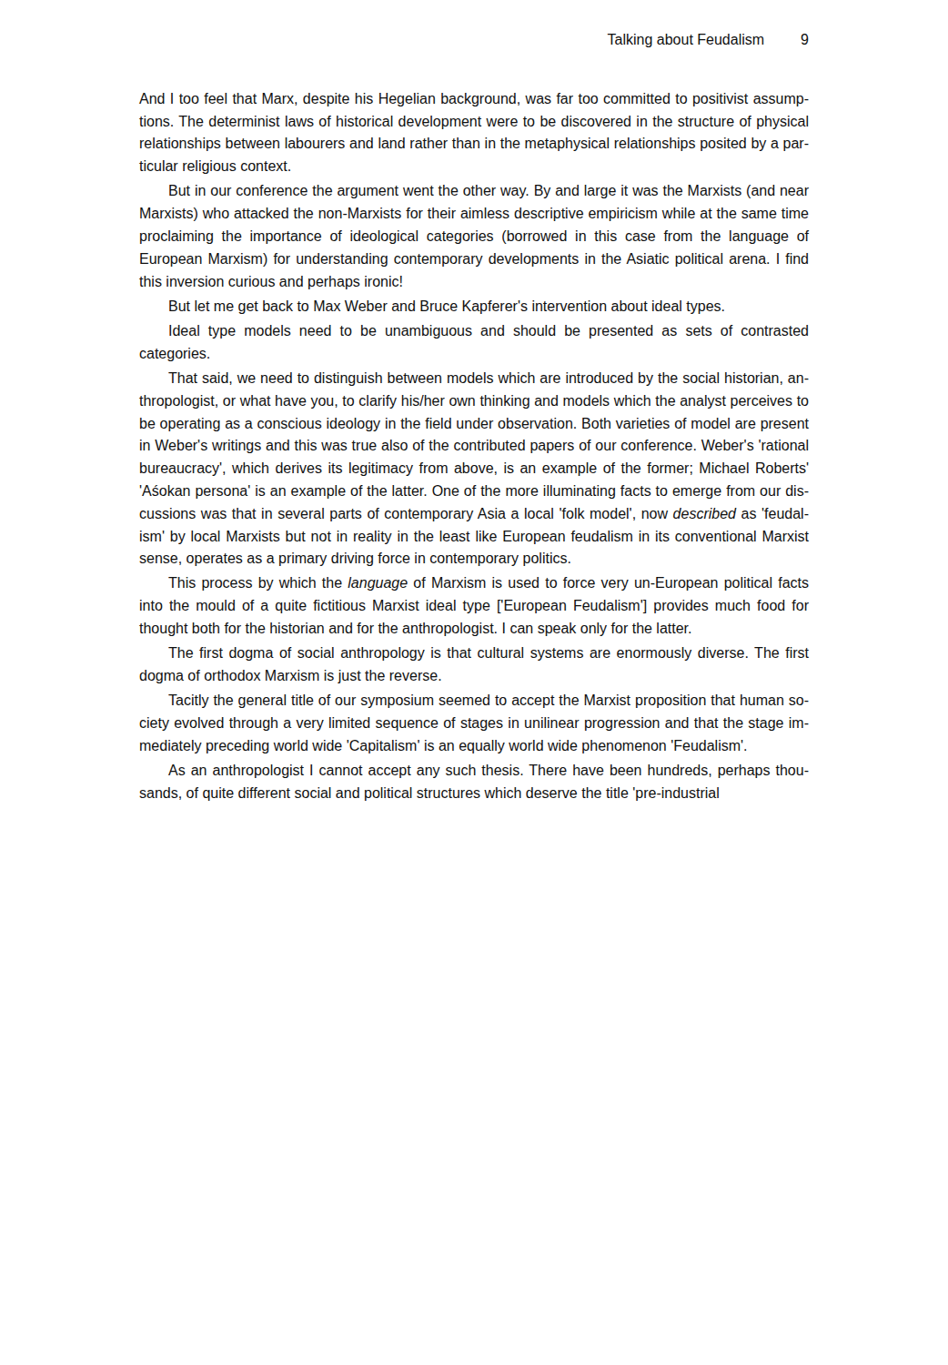Talking about Feudalism 9
And I too feel that Marx, despite his Hegelian background, was far too committed to positivist assumptions. The determinist laws of historical development were to be discovered in the structure of physical relationships between labourers and land rather than in the metaphysical relationships posited by a particular religious context.
But in our conference the argument went the other way. By and large it was the Marxists (and near Marxists) who attacked the non-Marxists for their aimless descriptive empiricism while at the same time proclaiming the importance of ideological categories (borrowed in this case from the language of European Marxism) for understanding contemporary developments in the Asiatic political arena. I find this inversion curious and perhaps ironic!
But let me get back to Max Weber and Bruce Kapferer's intervention about ideal types.
Ideal type models need to be unambiguous and should be presented as sets of contrasted categories.
That said, we need to distinguish between models which are introduced by the social historian, anthropologist, or what have you, to clarify his/her own thinking and models which the analyst perceives to be operating as a conscious ideology in the field under observation. Both varieties of model are present in Weber's writings and this was true also of the contributed papers of our conference. Weber's 'rational bureaucracy', which derives its legitimacy from above, is an example of the former; Michael Roberts' 'Aśokan persona' is an example of the latter. One of the more illuminating facts to emerge from our discussions was that in several parts of contemporary Asia a local 'folk model', now described as 'feudalism' by local Marxists but not in reality in the least like European feudalism in its conventional Marxist sense, operates as a primary driving force in contemporary politics.
This process by which the language of Marxism is used to force very un-European political facts into the mould of a quite fictitious Marxist ideal type ['European Feudalism'] provides much food for thought both for the historian and for the anthropologist. I can speak only for the latter.
The first dogma of social anthropology is that cultural systems are enormously diverse. The first dogma of orthodox Marxism is just the reverse.
Tacitly the general title of our symposium seemed to accept the Marxist proposition that human society evolved through a very limited sequence of stages in unilinear progression and that the stage immediately preceding world wide 'Capitalism' is an equally world wide phenomenon 'Feudalism'.
As an anthropologist I cannot accept any such thesis. There have been hundreds, perhaps thousands, of quite different social and political structures which deserve the title 'pre-industrial